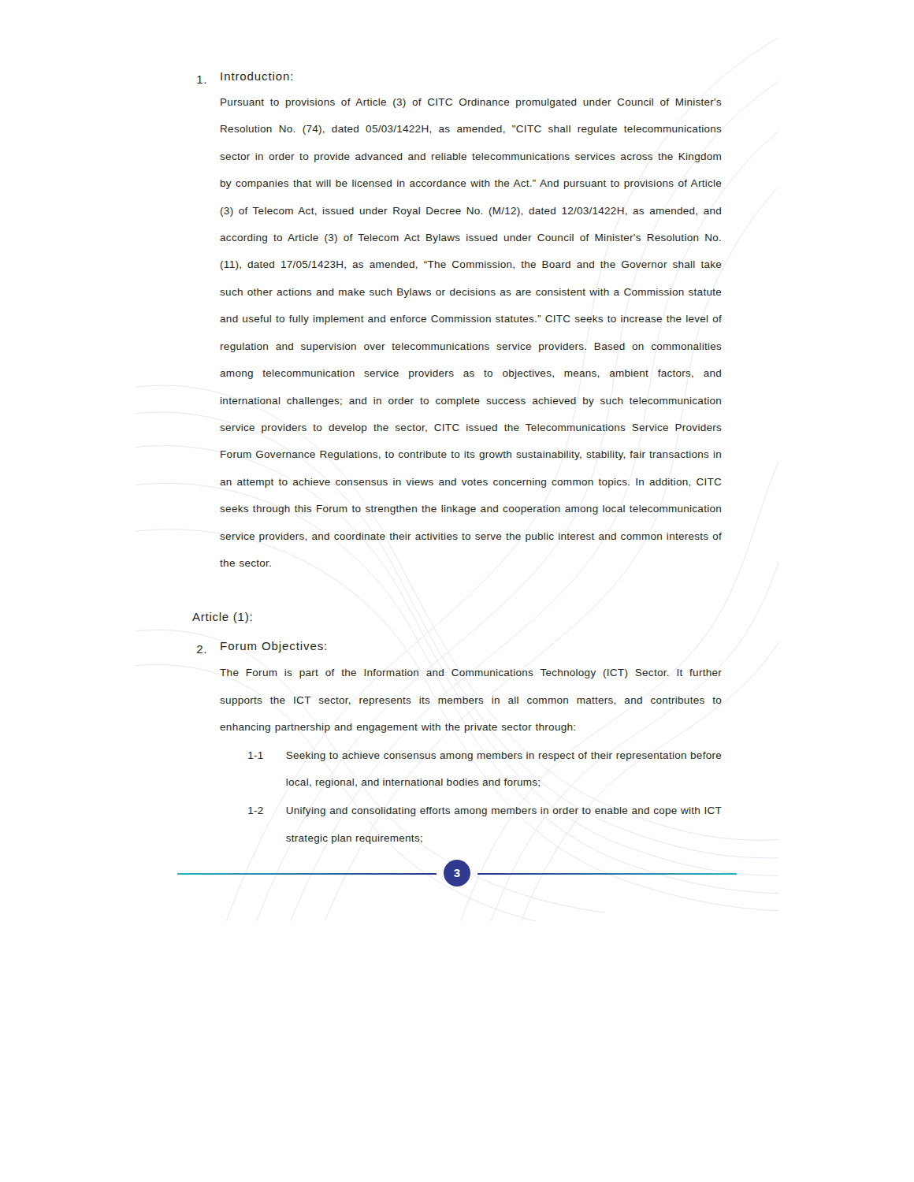Introduction:
Pursuant to provisions of Article (3) of CITC Ordinance promulgated under Council of Minister's Resolution No. (74), dated 05/03/1422H, as amended, "CITC shall regulate telecommunications sector in order to provide advanced and reliable telecommunications services across the Kingdom by companies that will be licensed in accordance with the Act.” And pursuant to provisions of Article (3) of Telecom Act, issued under Royal Decree No. (M/12), dated 12/03/1422H, as amended, and according to Article (3) of Telecom Act Bylaws issued under Council of Minister's Resolution No. (11), dated 17/05/1423H, as amended, “The Commission, the Board and the Governor shall take such other actions and make such Bylaws or decisions as are consistent with a Commission statute and useful to fully implement and enforce Commission statutes.” CITC seeks to increase the level of regulation and supervision over telecommunications service providers. Based on commonalities among telecommunication service providers as to objectives, means, ambient factors, and international challenges; and in order to complete success achieved by such telecommunication service providers to develop the sector, CITC issued the Telecommunications Service Providers Forum Governance Regulations, to contribute to its growth sustainability, stability, fair transactions in an attempt to achieve consensus in views and votes concerning common topics. In addition, CITC seeks through this Forum to strengthen the linkage and cooperation among local telecommunication service providers, and coordinate their activities to serve the public interest and common interests of the sector.
Article (1):
Forum Objectives:
The Forum is part of the Information and Communications Technology (ICT) Sector. It further supports the ICT sector, represents its members in all common matters, and contributes to enhancing partnership and engagement with the private sector through:
1-1 Seeking to achieve consensus among members in respect of their representation before local, regional, and international bodies and forums;
1-2 Unifying and consolidating efforts among members in order to enable and cope with ICT strategic plan requirements;
3